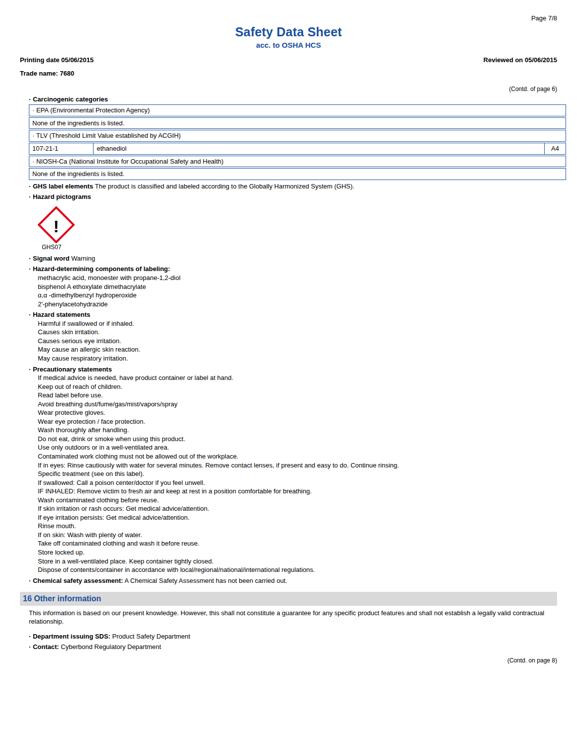Page 7/8
Safety Data Sheet
acc. to OSHA HCS
Printing date 05/06/2015
Reviewed on 05/06/2015
Trade name: 7680
(Contd. of page 6)
· Carcinogenic categories
| · EPA (Environmental Protection Agency) |
| None of the ingredients is listed. |
| · TLV (Threshold Limit Value established by ACGIH) |
| 107-21-1 | ethanediol | A4 |
| · NIOSH-Ca (National Institute for Occupational Safety and Health) |
| None of the ingredients is listed. |
· GHS label elements The product is classified and labeled according to the Globally Harmonized System (GHS).
· Hazard pictograms
!
GHS07
· Signal word Warning
· Hazard-determining components of labeling:
methacrylic acid, monoester with propane-1,2-diol
bisphenol A ethoxylate dimethacrylate
α,α -dimethylbenzyl hydroperoxide
2'-phenylacetohydrazide
· Hazard statements
Harmful if swallowed or if inhaled.
Causes skin irritation.
Causes serious eye irritation.
May cause an allergic skin reaction.
May cause respiratory irritation.
· Precautionary statements
If medical advice is needed, have product container or label at hand.
Keep out of reach of children.
Read label before use.
Avoid breathing dust/fume/gas/mist/vapors/spray
Wear protective gloves.
Wear eye protection / face protection.
Wash thoroughly after handling.
Do not eat, drink or smoke when using this product.
Use only outdoors or in a well-ventilated area.
Contaminated work clothing must not be allowed out of the workplace.
If in eyes: Rinse cautiously with water for several minutes. Remove contact lenses, if present and easy to do. Continue rinsing.
Specific treatment (see on this label).
If swallowed: Call a poison center/doctor if you feel unwell.
IF INHALED: Remove victim to fresh air and keep at rest in a position comfortable for breathing.
Wash contaminated clothing before reuse.
If skin irritation or rash occurs: Get medical advice/attention.
If eye irritation persists: Get medical advice/attention.
Rinse mouth.
If on skin: Wash with plenty of water.
Take off contaminated clothing and wash it before reuse.
Store locked up.
Store in a well-ventilated place. Keep container tightly closed.
Dispose of contents/container in accordance with local/regional/national/international regulations.
· Chemical safety assessment: A Chemical Safety Assessment has not been carried out.
16 Other information
This information is based on our present knowledge. However, this shall not constitute a guarantee for any specific product features and shall not establish a legally valid contractual relationship.
· Department issuing SDS: Product Safety Department
· Contact: Cyberbond Regulatory Department
(Contd. on page 8)